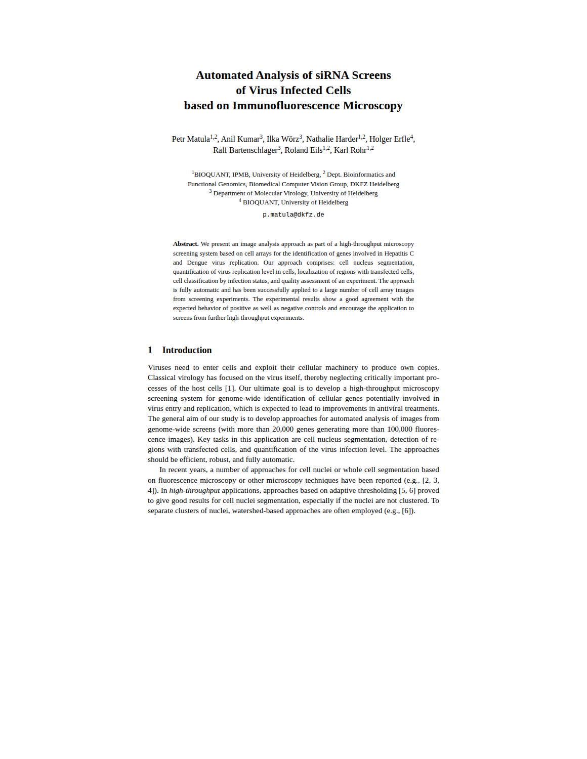Automated Analysis of siRNA Screens
of Virus Infected Cells
based on Immunofluorescence Microscopy
Petr Matula1,2, Anil Kumar3, Ilka Wörz3, Nathalie Harder1,2, Holger Erfle4,
Ralf Bartenschlager3, Roland Eils1,2, Karl Rohr1,2
1BIOQUANT, IPMB, University of Heidelberg, 2 Dept. Bioinformatics and
Functional Genomics, Biomedical Computer Vision Group, DKFZ Heidelberg
3 Department of Molecular Virology, University of Heidelberg
4 BIOQUANT, University of Heidelberg
p.matula@dkfz.de
Abstract. We present an image analysis approach as part of a high-throughput microscopy screening system based on cell arrays for the identification of genes involved in Hepatitis C and Dengue virus replication. Our approach comprises: cell nucleus segmentation, quantification of virus replication level in cells, localization of regions with transfected cells, cell classification by infection status, and quality assessment of an experiment. The approach is fully automatic and has been successfully applied to a large number of cell array images from screening experiments. The experimental results show a good agreement with the expected behavior of positive as well as negative controls and encourage the application to screens from further high-throughput experiments.
1 Introduction
Viruses need to enter cells and exploit their cellular machinery to produce own copies. Classical virology has focused on the virus itself, thereby neglecting critically important processes of the host cells [1]. Our ultimate goal is to develop a high-throughput microscopy screening system for genome-wide identification of cellular genes potentially involved in virus entry and replication, which is expected to lead to improvements in antiviral treatments. The general aim of our study is to develop approaches for automated analysis of images from genome-wide screens (with more than 20,000 genes generating more than 100,000 fluorescence images). Key tasks in this application are cell nucleus segmentation, detection of regions with transfected cells, and quantification of the virus infection level. The approaches should be efficient, robust, and fully automatic.
In recent years, a number of approaches for cell nuclei or whole cell segmentation based on fluorescence microscopy or other microscopy techniques have been reported (e.g., [2, 3, 4]). In high-throughput applications, approaches based on adaptive thresholding [5, 6] proved to give good results for cell nuclei segmentation, especially if the nuclei are not clustered. To separate clusters of nuclei, watershed-based approaches are often employed (e.g., [6]).